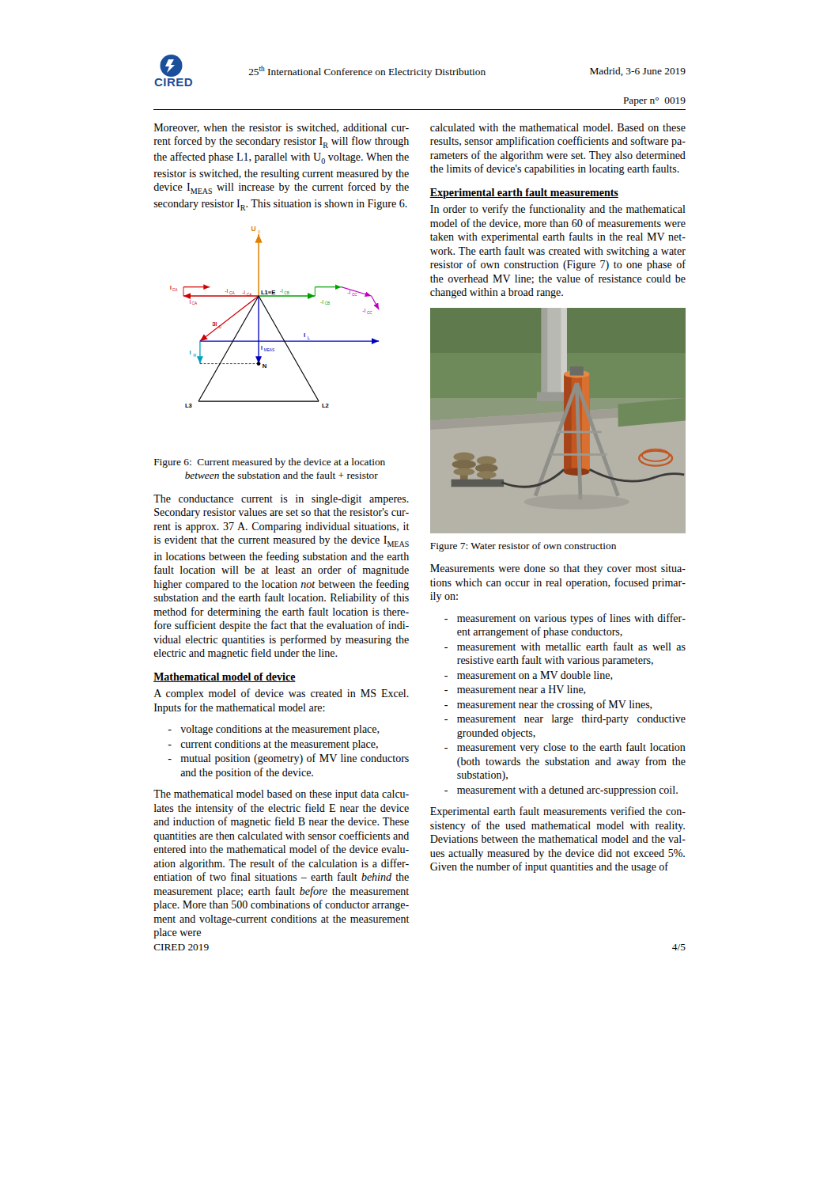CIRED
25th International Conference on Electricity Distribution Madrid, 3-6 June 2019
Paper n° 0019
Moreover, when the resistor is switched, additional current forced by the secondary resistor IR will flow through the affected phase L1, parallel with U0 voltage. When the resistor is switched, the resulting current measured by the device IMEAS will increase by the current forced by the secondary resistor IR. This situation is shown in Figure 6.
U 0 L1≡E -I CA -I CA I CA I CA -I CB -I CB -I CC -I CC 3I 0 I L I R I MEAS N L3 L2
Figure 6: Current measured by the device at a location between the substation and the fault + resistor
The conductance current is in single-digit amperes. Secondary resistor values are set so that the resistor's current is approx. 37 A. Comparing individual situations, it is evident that the current measured by the device IMEAS in locations between the feeding substation and the earth fault location will be at least an order of magnitude higher compared to the location not between the feeding substation and the earth fault location. Reliability of this method for determining the earth fault location is therefore sufficient despite the fact that the evaluation of individual electric quantities is performed by measuring the electric and magnetic field under the line.
Mathematical model of device
A complex model of device was created in MS Excel. Inputs for the mathematical model are:
voltage conditions at the measurement place,
current conditions at the measurement place,
mutual position (geometry) of MV line conductors and the position of the device.
The mathematical model based on these input data calculates the intensity of the electric field E near the device and induction of magnetic field B near the device. These quantities are then calculated with sensor coefficients and entered into the mathematical model of the device evaluation algorithm. The result of the calculation is a differentiation of two final situations – earth fault behind the measurement place; earth fault before the measurement place. More than 500 combinations of conductor arrangement and voltage-current conditions at the measurement place were
calculated with the mathematical model. Based on these results, sensor amplification coefficients and software parameters of the algorithm were set. They also determined the limits of device's capabilities in locating earth faults.
Experimental earth fault measurements
In order to verify the functionality and the mathematical model of the device, more than 60 of measurements were taken with experimental earth faults in the real MV network. The earth fault was created with switching a water resistor of own construction (Figure 7) to one phase of the overhead MV line; the value of resistance could be changed within a broad range.
Figure 7: Water resistor of own construction
Measurements were done so that they cover most situations which can occur in real operation, focused primarily on:
measurement on various types of lines with different arrangement of phase conductors,
measurement with metallic earth fault as well as resistive earth fault with various parameters,
measurement on a MV double line,
measurement near a HV line,
measurement near the crossing of MV lines,
measurement near large third-party conductive grounded objects,
measurement very close to the earth fault location (both towards the substation and away from the substation),
measurement with a detuned arc-suppression coil.
Experimental earth fault measurements verified the consistency of the used mathematical model with reality. Deviations between the mathematical model and the values actually measured by the device did not exceed 5%. Given the number of input quantities and the usage of
CIRED 2019 4/5